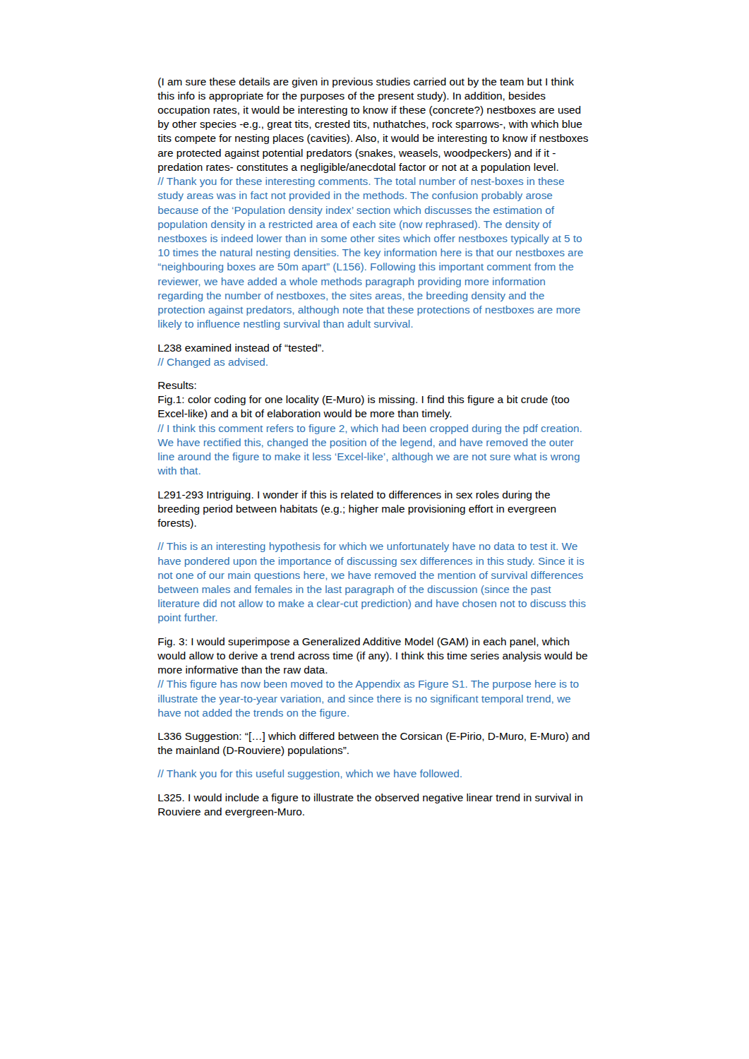(I am sure these details are given in previous studies carried out by the team but I think this info is appropriate for the purposes of the present study). In addition, besides occupation rates, it would be interesting to know if these (concrete?) nestboxes are used by other species -e.g., great tits, crested tits, nuthatches, rock sparrows-, with which blue tits compete for nesting places (cavities). Also, it would be interesting to know if nestboxes are protected against potential predators (snakes, weasels, woodpeckers) and if it -predation rates- constitutes a negligible/anecdotal factor or not at a population level.
// Thank you for these interesting comments. The total number of nest-boxes in these study areas was in fact not provided in the methods. The confusion probably arose because of the ‘Population density index’ section which discusses the estimation of population density in a restricted area of each site (now rephrased). The density of nestboxes is indeed lower than in some other sites which offer nestboxes typically at 5 to 10 times the natural nesting densities. The key information here is that our nestboxes are “neighbouring boxes are 50m apart” (L156). Following this important comment from the reviewer, we have added a whole methods paragraph providing more information regarding the number of nestboxes, the sites areas, the breeding density and the protection against predators, although note that these protections of nestboxes are more likely to influence nestling survival than adult survival.
L238 examined instead of “tested”.
// Changed as advised.
Results:
Fig.1: color coding for one locality (E-Muro) is missing. I find this figure a bit crude (too Excel-like) and a bit of elaboration would be more than timely.
// I think this comment refers to figure 2, which had been cropped during the pdf creation. We have rectified this, changed the position of the legend, and have removed the outer line around the figure to make it less ‘Excel-like’, although we are not sure what is wrong with that.
L291-293 Intriguing. I wonder if this is related to differences in sex roles during the breeding period between habitats (e.g.; higher male provisioning effort in evergreen forests).
// This is an interesting hypothesis for which we unfortunately have no data to test it. We have pondered upon the importance of discussing sex differences in this study. Since it is not one of our main questions here, we have removed the mention of survival differences between males and females in the last paragraph of the discussion (since the past literature did not allow to make a clear-cut prediction) and have chosen not to discuss this point further.
Fig. 3: I would superimpose a Generalized Additive Model (GAM) in each panel, which would allow to derive a trend across time (if any). I think this time series analysis would be more informative than the raw data.
// This figure has now been moved to the Appendix as Figure S1. The purpose here is to illustrate the year-to-year variation, and since there is no significant temporal trend, we have not added the trends on the figure.
L336 Suggestion: “[…] which differed between the Corsican (E-Pirio, D-Muro, E-Muro) and the mainland (D-Rouviere) populations”.
// Thank you for this useful suggestion, which we have followed.
L325. I would include a figure to illustrate the observed negative linear trend in survival in Rouviere and evergreen-Muro.